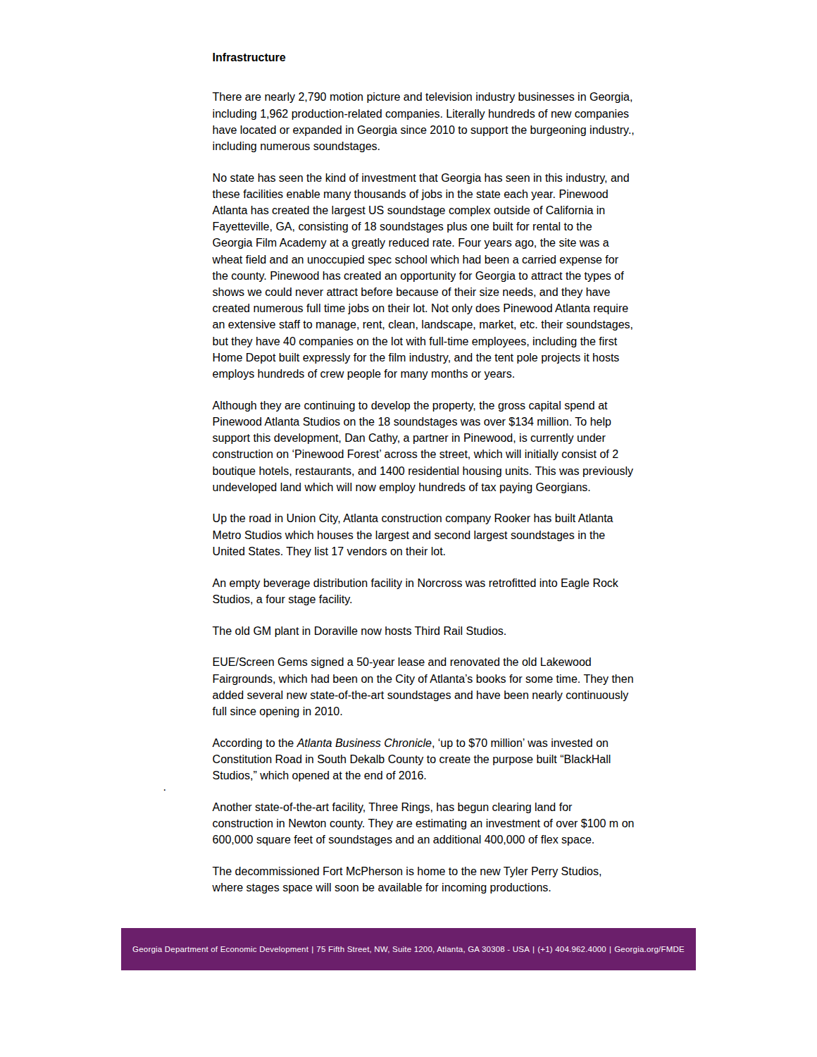Infrastructure
There are nearly 2,790 motion picture and television industry businesses in Georgia, including 1,962 production-related companies. Literally hundreds of new companies have located or expanded in Georgia since 2010 to support the burgeoning industry., including numerous soundstages.
No state has seen the kind of investment that Georgia has seen in this industry, and these facilities enable many thousands of jobs in the state each year. Pinewood Atlanta has created the largest US soundstage complex outside of California in Fayetteville, GA, consisting of 18 soundstages plus one built for rental to the Georgia Film Academy at a greatly reduced rate. Four years ago, the site was a wheat field and an unoccupied spec school which had been a carried expense for the county. Pinewood has created an opportunity for Georgia to attract the types of shows we could never attract before because of their size needs, and they have created numerous full time jobs on their lot. Not only does Pinewood Atlanta require an extensive staff to manage, rent, clean, landscape, market, etc. their soundstages, but they have 40 companies on the lot with full-time employees, including the first Home Depot built expressly for the film industry, and the tent pole projects it hosts employs hundreds of crew people for many months or years.
Although they are continuing to develop the property, the gross capital spend at Pinewood Atlanta Studios on the 18 soundstages was over $134 million. To help support this development, Dan Cathy, a partner in Pinewood, is currently under construction on ‘Pinewood Forest’ across the street, which will initially consist of 2 boutique hotels, restaurants, and 1400 residential housing units. This was previously undeveloped land which will now employ hundreds of tax paying Georgians.
Up the road in Union City, Atlanta construction company Rooker has built Atlanta Metro Studios which houses the largest and second largest soundstages in the United States. They list 17 vendors on their lot.
An empty beverage distribution facility in Norcross was retrofitted into Eagle Rock Studios, a four stage facility.
The old GM plant in Doraville now hosts Third Rail Studios.
EUE/Screen Gems signed a 50-year lease and renovated the old Lakewood Fairgrounds, which had been on the City of Atlanta’s books for some time. They then added several new state-of-the-art soundstages and have been nearly continuously full since opening in 2010.
According to the Atlanta Business Chronicle, ‘up to $70 million’ was invested on Constitution Road in South Dekalb County to create the purpose built “BlackHall Studios,” which opened at the end of 2016.
Another state-of-the-art facility, Three Rings, has begun clearing land for construction in Newton county. They are estimating an investment of over $100 m on 600,000 square feet of soundstages and an additional 400,000 of flex space.
The decommissioned Fort McPherson is home to the new Tyler Perry Studios, where stages space will soon be available for incoming productions.
.
Georgia Department of Economic Development|75 Fifth Street, NW, Suite 1200, Atlanta, GA 30308 - USA|(+1) 404.962.4000|Georgia.org/FMDE